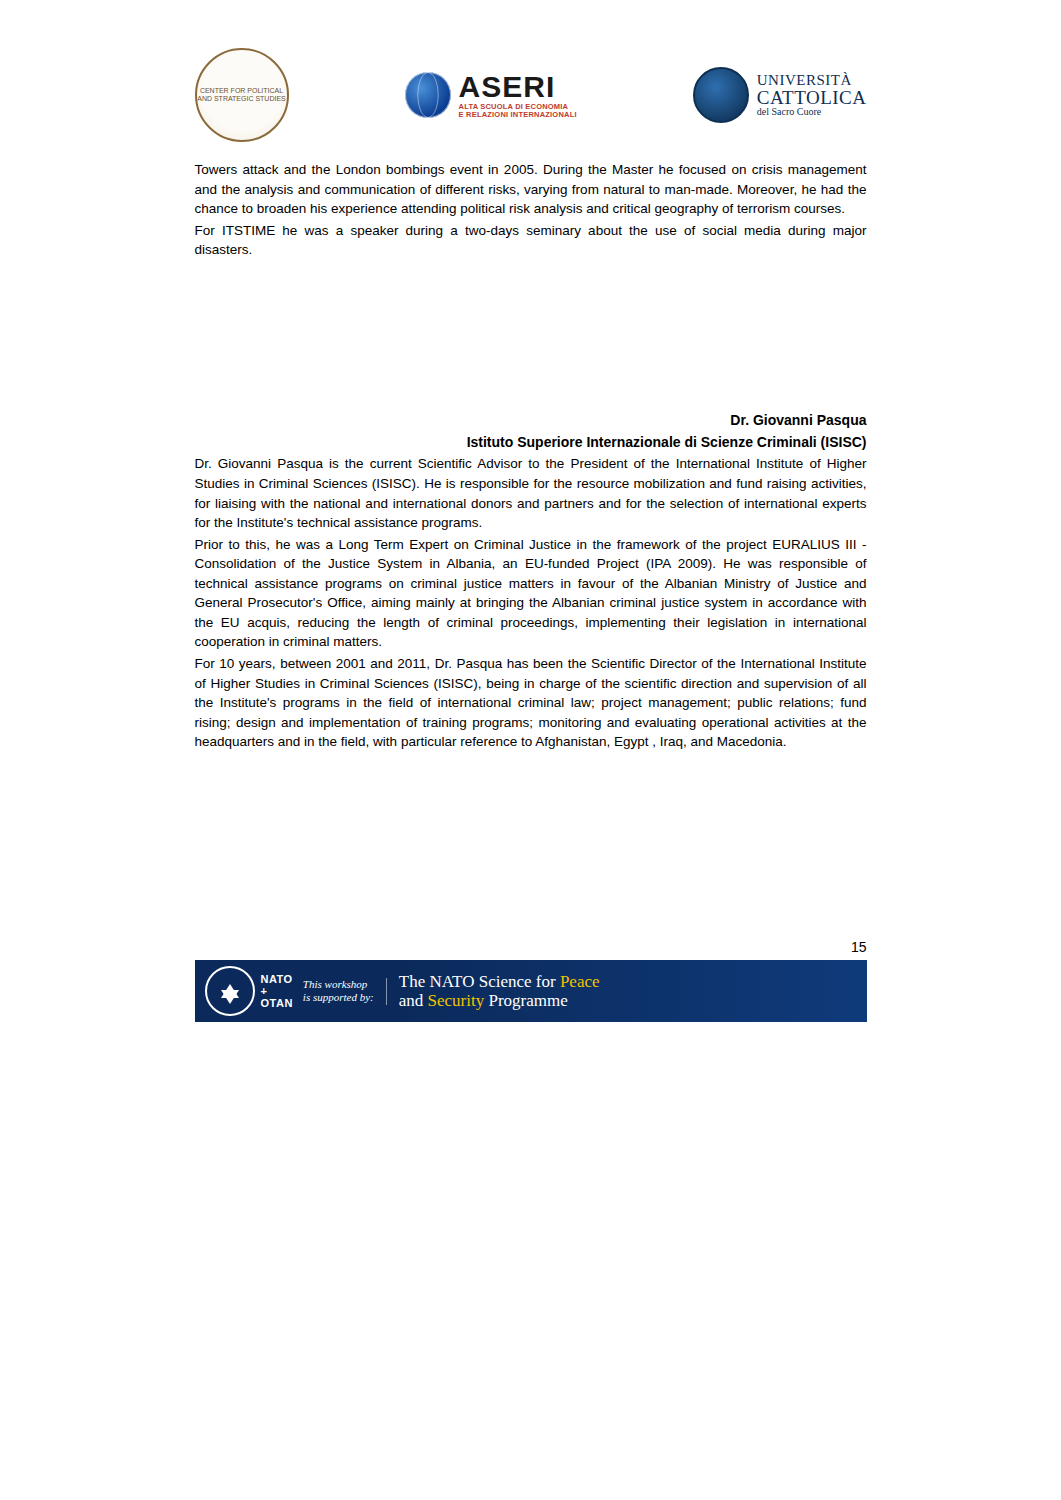CENTER FOR POLITICAL AND STRATEGIC STUDIES
ASERI
ALTA SCUOLA DI ECONOMIA
E RELAZIONI INTERNAZIONALI
UNIVERSITÀ
CATTOLICA
del Sacro Cuore
Towers attack and the London bombings event in 2005. During the Master he focused on crisis management and the analysis and communication of different risks, varying from natural to man-made. Moreover, he had the chance to broaden his experience attending political risk analysis and critical geography of terrorism courses.
For ITSTIME he was a speaker during a two-days seminary about the use of social media during major disasters.
Dr. Giovanni Pasqua
Istituto Superiore Internazionale di Scienze Criminali (ISISC)
Dr. Giovanni Pasqua is the current Scientific Advisor to the President of the International Institute of Higher Studies in Criminal Sciences (ISISC). He is responsible for the resource mobilization and fund raising activities, for liaising with the national and international donors and partners and for the selection of international experts for the Institute's technical assistance programs.
Prior to this, he was a Long Term Expert on Criminal Justice in the framework of the project EURALIUS III - Consolidation of the Justice System in Albania, an EU-funded Project (IPA 2009). He was responsible of technical assistance programs on criminal justice matters in favour of the Albanian Ministry of Justice and General Prosecutor's Office, aiming mainly at bringing the Albanian criminal justice system in accordance with the EU acquis, reducing the length of criminal proceedings, implementing their legislation in international cooperation in criminal matters.
For 10 years, between 2001 and 2011, Dr. Pasqua has been the Scientific Director of the International Institute of Higher Studies in Criminal Sciences (ISISC), being in charge of the scientific direction and supervision of all the Institute's programs in the field of international criminal law; project management; public relations; fund rising; design and implementation of training programs; monitoring and evaluating operational activities at the headquarters and in the field, with particular reference to Afghanistan, Egypt , Iraq, and Macedonia.
15
NATO
+
OTAN
This workshop
is supported by:
The NATO Science for Peace
and Security Programme